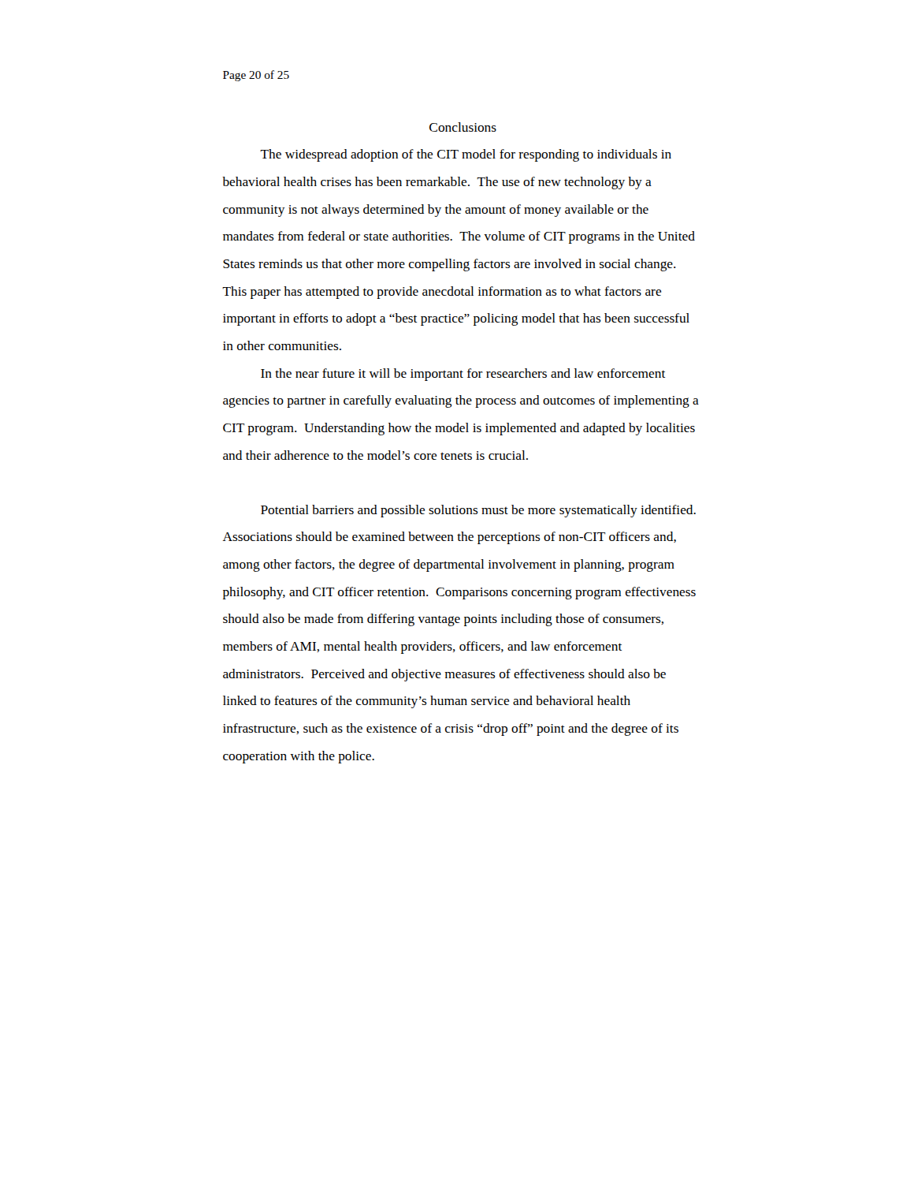Page 20 of 25
Conclusions
The widespread adoption of the CIT model for responding to individuals in behavioral health crises has been remarkable. The use of new technology by a community is not always determined by the amount of money available or the mandates from federal or state authorities. The volume of CIT programs in the United States reminds us that other more compelling factors are involved in social change. This paper has attempted to provide anecdotal information as to what factors are important in efforts to adopt a “best practice” policing model that has been successful in other communities.
In the near future it will be important for researchers and law enforcement agencies to partner in carefully evaluating the process and outcomes of implementing a CIT program. Understanding how the model is implemented and adapted by localities and their adherence to the model’s core tenets is crucial.
Potential barriers and possible solutions must be more systematically identified. Associations should be examined between the perceptions of non-CIT officers and, among other factors, the degree of departmental involvement in planning, program philosophy, and CIT officer retention. Comparisons concerning program effectiveness should also be made from differing vantage points including those of consumers, members of AMI, mental health providers, officers, and law enforcement administrators. Perceived and objective measures of effectiveness should also be linked to features of the community’s human service and behavioral health infrastructure, such as the existence of a crisis “drop off” point and the degree of its cooperation with the police.